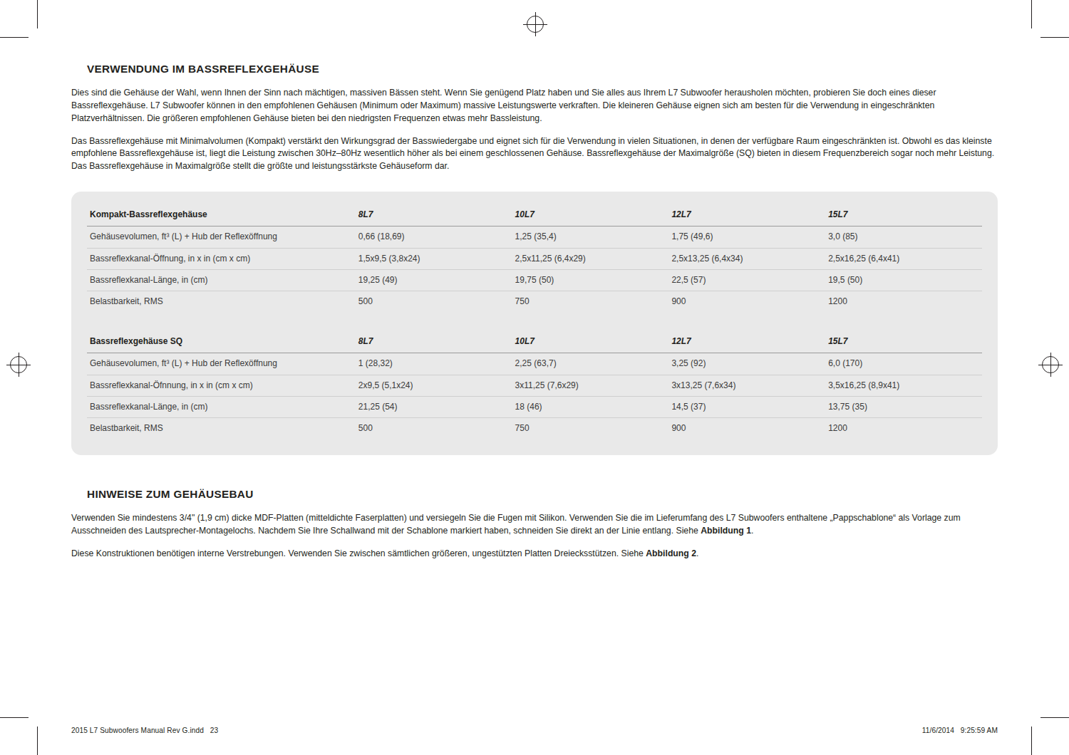Verwendung im Bassreflexgehäuse
Dies sind die Gehäuse der Wahl, wenn Ihnen der Sinn nach mächtigen, massiven Bässen steht. Wenn Sie genügend Platz haben und Sie alles aus Ihrem L7 Subwoofer herausholen möchten, probieren Sie doch eines dieser Bassreflexgehäuse. L7 Subwoofer können in den empfohlenen Gehäusen (Minimum oder Maximum) massive Leistungswerte verkraften. Die kleineren Gehäuse eignen sich am besten für die Verwendung in eingeschränkten Platzverhältnissen. Die größeren empfohlenen Gehäuse bieten bei den niedrigsten Frequenzen etwas mehr Bassleistung.
Das Bassreflexgehäuse mit Minimalvolumen (Kompakt) verstärkt den Wirkungsgrad der Basswiedergabe und eignet sich für die Verwendung in vielen Situationen, in denen der verfügbare Raum eingeschränkten ist. Obwohl es das kleinste empfohlene Bassreflexgehäuse ist, liegt die Leistung zwischen 30Hz–80Hz wesentlich höher als bei einem geschlossenen Gehäuse. Bassreflexgehäuse der Maximalgröße (SQ) bieten in diesem Frequenzbereich sogar noch mehr Leistung. Das Bassreflexgehäuse in Maximalgröße stellt die größte und leistungsstärkste Gehäuseform dar.
| Kompakt-Bassreflexgehäuse | 8L7 | 10L7 | 12L7 | 15L7 |
| --- | --- | --- | --- | --- |
| Gehäusevolumen, ft³ (L) + Hub der Reflexöffnung | 0,66 (18,69) | 1,25 (35,4) | 1,75 (49,6) | 3,0 (85) |
| Bassreflexkanal-Öffnung, in x in (cm x cm) | 1,5x9,5 (3,8x24) | 2,5x11,25 (6,4x29) | 2,5x13,25 (6,4x34) | 2,5x16,25 (6,4x41) |
| Bassreflexkanal-Länge, in (cm) | 19,25 (49) | 19,75 (50) | 22,5 (57) | 19,5 (50) |
| Belastbarkeit, RMS | 500 | 750 | 900 | 1200 |
| Bassreflexgehäuse SQ | 8L7 | 10L7 | 12L7 | 15L7 |
| --- | --- | --- | --- | --- |
| Gehäusevolumen, ft³ (L) + Hub der Reflexöffnung | 1 (28,32) | 2,25 (63,7) | 3,25 (92) | 6,0 (170) |
| Bassreflexkanal-Öfnnung, in x in (cm x cm) | 2x9,5 (5,1x24) | 3x11,25 (7,6x29) | 3x13,25 (7,6x34) | 3,5x16,25 (8,9x41) |
| Bassreflexkanal-Länge, in (cm) | 21,25 (54) | 18 (46) | 14,5 (37) | 13,75 (35) |
| Belastbarkeit, RMS | 500 | 750 | 900 | 1200 |
Hinweise zum Gehäusebau
Verwenden Sie mindestens 3/4" (1,9 cm) dicke MDF-Platten (mitteldichte Faserplatten) und versiegeln Sie die Fugen mit Silikon. Verwenden Sie die im Lieferumfang des L7 Subwoofers enthaltene „Pappschablone“ als Vorlage zum Ausschneiden des Lautsprecher-Montagelochs. Nachdem Sie Ihre Schallwand mit der Schablone markiert haben, schneiden Sie direkt an der Linie entlang. Siehe Abbildung 1.
Diese Konstruktionen benötigen interne Verstrebungen. Verwenden Sie zwischen sämtlichen größeren, ungestützten Platten Dreiecksstützen. Siehe Abbildung 2.
2015 L7 Subwoofers Manual Rev G.indd 23
11/6/2014 9:25:59 AM